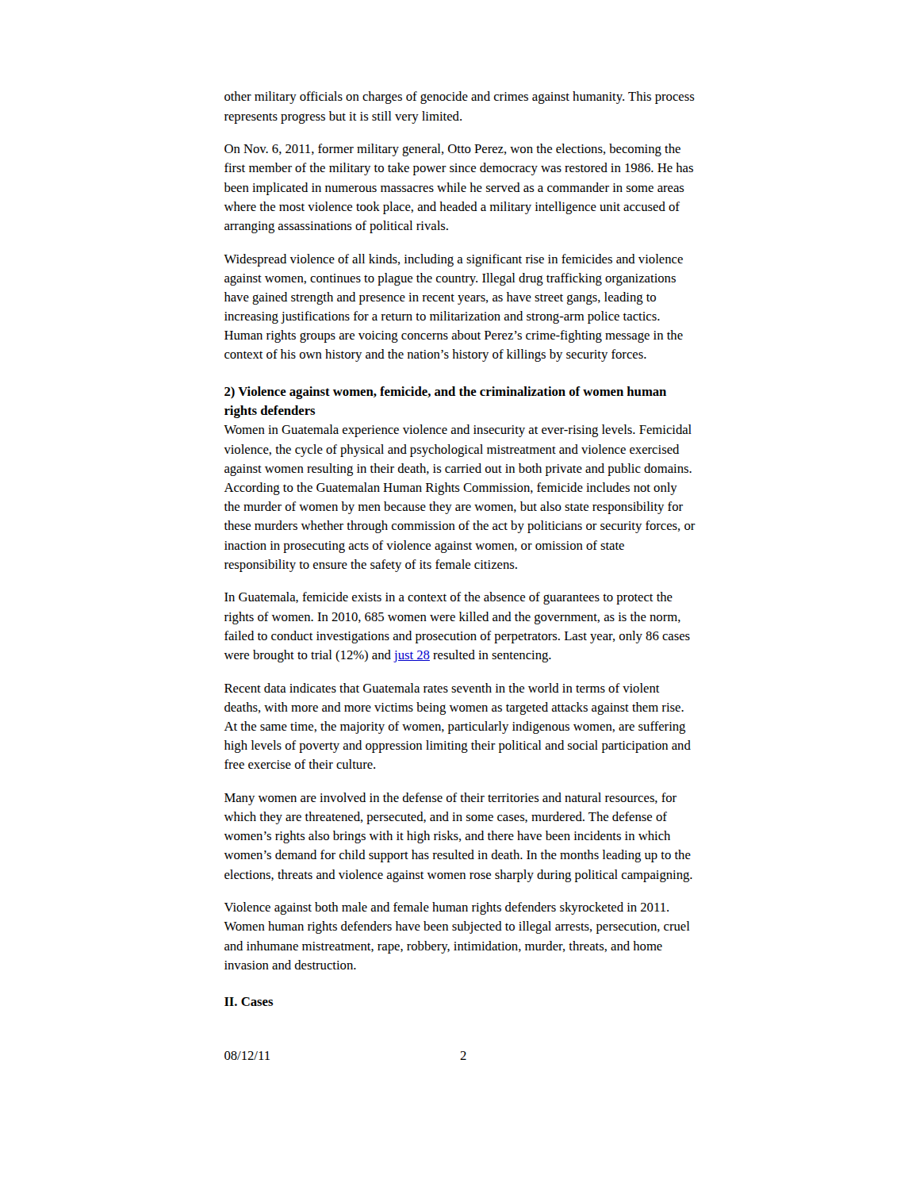other military officials on charges of genocide and crimes against humanity. This process represents progress but it is still very limited.
On Nov. 6, 2011, former military general, Otto Perez, won the elections, becoming the first member of the military to take power since democracy was restored in 1986. He has been implicated in numerous massacres while he served as a commander in some areas where the most violence took place, and headed a military intelligence unit accused of arranging assassinations of political rivals.
Widespread violence of all kinds, including a significant rise in femicides and violence against women, continues to plague the country. Illegal drug trafficking organizations have gained strength and presence in recent years, as have street gangs, leading to increasing justifications for a return to militarization and strong-arm police tactics. Human rights groups are voicing concerns about Perez’s crime-fighting message in the context of his own history and the nation’s history of killings by security forces.
2) Violence against women, femicide, and the criminalization of women human rights defenders
Women in Guatemala experience violence and insecurity at ever-rising levels. Femicidal violence, the cycle of physical and psychological mistreatment and violence exercised against women resulting in their death, is carried out in both private and public domains. According to the Guatemalan Human Rights Commission, femicide includes not only the murder of women by men because they are women, but also state responsibility for these murders whether through commission of the act by politicians or security forces, or inaction in prosecuting acts of violence against women, or omission of state responsibility to ensure the safety of its female citizens.
In Guatemala, femicide exists in a context of the absence of guarantees to protect the rights of women. In 2010, 685 women were killed and the government, as is the norm, failed to conduct investigations and prosecution of perpetrators. Last year, only 86 cases were brought to trial (12%) and just 28 resulted in sentencing.
Recent data indicates that Guatemala rates seventh in the world in terms of violent deaths, with more and more victims being women as targeted attacks against them rise. At the same time, the majority of women, particularly indigenous women, are suffering high levels of poverty and oppression limiting their political and social participation and free exercise of their culture.
Many women are involved in the defense of their territories and natural resources, for which they are threatened, persecuted, and in some cases, murdered. The defense of women’s rights also brings with it high risks, and there have been incidents in which women’s demand for child support has resulted in death. In the months leading up to the elections, threats and violence against women rose sharply during political campaigning.
Violence against both male and female human rights defenders skyrocketed in 2011. Women human rights defenders have been subjected to illegal arrests, persecution, cruel and inhumane mistreatment, rape, robbery, intimidation, murder, threats, and home invasion and destruction.
II. Cases
08/12/11 2